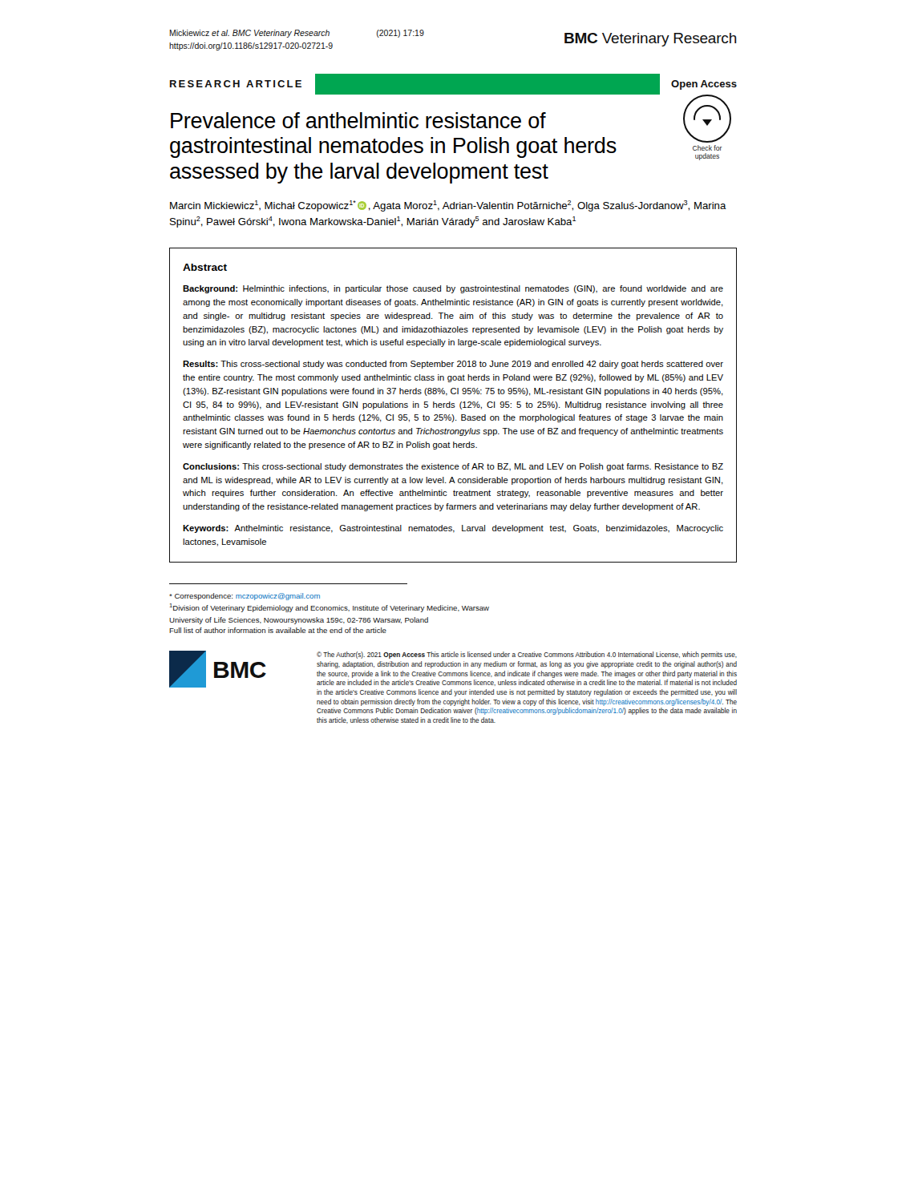Mickiewicz et al. BMC Veterinary Research
https://doi.org/10.1186/s12917-020-02721-9
(2021) 17:19
BMC Veterinary Research
RESEARCH ARTICLE
Open Access
Check for
updates
Prevalence of anthelmintic resistance of gastrointestinal nematodes in Polish goat herds assessed by the larval development test
Marcin Mickiewicz1, Michał Czopowicz1* , Agata Moroz1, Adrian-Valentin Potărniche2, Olga Szaluś-Jordanow3, Marina Spinu2, Paweł Górski4, Iwona Markowska-Daniel1, Marián Várady5 and Jarosław Kaba1
Abstract
Background: Helminthic infections, in particular those caused by gastrointestinal nematodes (GIN), are found worldwide and are among the most economically important diseases of goats. Anthelmintic resistance (AR) in GIN of goats is currently present worldwide, and single- or multidrug resistant species are widespread. The aim of this study was to determine the prevalence of AR to benzimidazoles (BZ), macrocyclic lactones (ML) and imidazothiazoles represented by levamisole (LEV) in the Polish goat herds by using an in vitro larval development test, which is useful especially in large-scale epidemiological surveys.
Results: This cross-sectional study was conducted from September 2018 to June 2019 and enrolled 42 dairy goat herds scattered over the entire country. The most commonly used anthelmintic class in goat herds in Poland were BZ (92%), followed by ML (85%) and LEV (13%). BZ-resistant GIN populations were found in 37 herds (88%, CI 95%: 75 to 95%), ML-resistant GIN populations in 40 herds (95%, CI 95, 84 to 99%), and LEV-resistant GIN populations in 5 herds (12%, CI 95: 5 to 25%). Multidrug resistance involving all three anthelmintic classes was found in 5 herds (12%, CI 95, 5 to 25%). Based on the morphological features of stage 3 larvae the main resistant GIN turned out to be Haemonchus contortus and Trichostrongylus spp. The use of BZ and frequency of anthelmintic treatments were significantly related to the presence of AR to BZ in Polish goat herds.
Conclusions: This cross-sectional study demonstrates the existence of AR to BZ, ML and LEV on Polish goat farms. Resistance to BZ and ML is widespread, while AR to LEV is currently at a low level. A considerable proportion of herds harbours multidrug resistant GIN, which requires further consideration. An effective anthelmintic treatment strategy, reasonable preventive measures and better understanding of the resistance-related management practices by farmers and veterinarians may delay further development of AR.
Keywords: Anthelmintic resistance, Gastrointestinal nematodes, Larval development test, Goats, benzimidazoles, Macrocyclic lactones, Levamisole
* Correspondence: mczopowicz@gmail.com
1Division of Veterinary Epidemiology and Economics, Institute of Veterinary Medicine, Warsaw University of Life Sciences, Nowoursynowska 159c, 02-786 Warsaw, Poland
Full list of author information is available at the end of the article
BMC
© The Author(s). 2021 Open Access This article is licensed under a Creative Commons Attribution 4.0 International License, which permits use, sharing, adaptation, distribution and reproduction in any medium or format, as long as you give appropriate credit to the original author(s) and the source, provide a link to the Creative Commons licence, and indicate if changes were made. The images or other third party material in this article are included in the article's Creative Commons licence, unless indicated otherwise in a credit line to the material. If material is not included in the article's Creative Commons licence and your intended use is not permitted by statutory regulation or exceeds the permitted use, you will need to obtain permission directly from the copyright holder. To view a copy of this licence, visit http://creativecommons.org/licenses/by/4.0/. The Creative Commons Public Domain Dedication waiver (http://creativecommons.org/publicdomain/zero/1.0/) applies to the data made available in this article, unless otherwise stated in a credit line to the data.